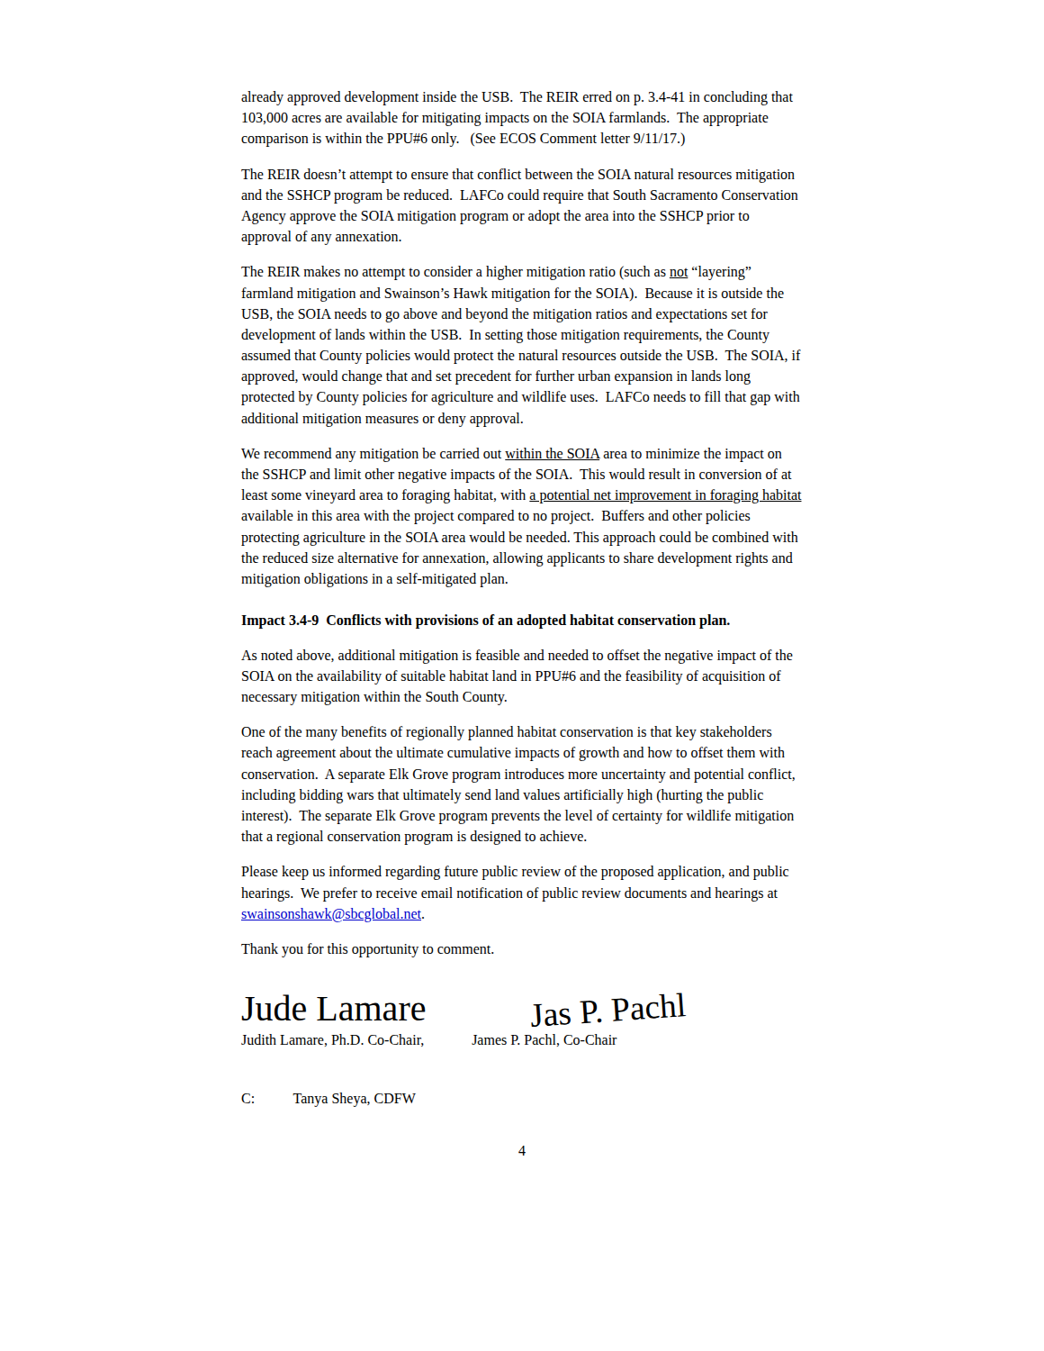already approved development inside the USB. The REIR erred on p. 3.4-41 in concluding that 103,000 acres are available for mitigating impacts on the SOIA farmlands. The appropriate comparison is within the PPU#6 only. (See ECOS Comment letter 9/11/17.)
The REIR doesn’t attempt to ensure that conflict between the SOIA natural resources mitigation and the SSHCP program be reduced. LAFCo could require that South Sacramento Conservation Agency approve the SOIA mitigation program or adopt the area into the SSHCP prior to approval of any annexation.
The REIR makes no attempt to consider a higher mitigation ratio (such as not “layering” farmland mitigation and Swainson’s Hawk mitigation for the SOIA). Because it is outside the USB, the SOIA needs to go above and beyond the mitigation ratios and expectations set for development of lands within the USB. In setting those mitigation requirements, the County assumed that County policies would protect the natural resources outside the USB. The SOIA, if approved, would change that and set precedent for further urban expansion in lands long protected by County policies for agriculture and wildlife uses. LAFCo needs to fill that gap with additional mitigation measures or deny approval.
We recommend any mitigation be carried out within the SOIA area to minimize the impact on the SSHCP and limit other negative impacts of the SOIA. This would result in conversion of at least some vineyard area to foraging habitat, with a potential net improvement in foraging habitat available in this area with the project compared to no project. Buffers and other policies protecting agriculture in the SOIA area would be needed. This approach could be combined with the reduced size alternative for annexation, allowing applicants to share development rights and mitigation obligations in a self-mitigated plan.
Impact 3.4-9 Conflicts with provisions of an adopted habitat conservation plan.
As noted above, additional mitigation is feasible and needed to offset the negative impact of the SOIA on the availability of suitable habitat land in PPU#6 and the feasibility of acquisition of necessary mitigation within the South County.
One of the many benefits of regionally planned habitat conservation is that key stakeholders reach agreement about the ultimate cumulative impacts of growth and how to offset them with conservation. A separate Elk Grove program introduces more uncertainty and potential conflict, including bidding wars that ultimately send land values artificially high (hurting the public interest). The separate Elk Grove program prevents the level of certainty for wildlife mitigation that a regional conservation program is designed to achieve.
Please keep us informed regarding future public review of the proposed application, and public hearings. We prefer to receive email notification of public review documents and hearings at swainsonshawk@sbcglobal.net.
Thank you for this opportunity to comment.
Jude Lamare
Jas P. Pachl
Judith Lamare, Ph.D. Co-Chair, James P. Pachl, Co-Chair
C: Tanya Sheya, CDFW
4